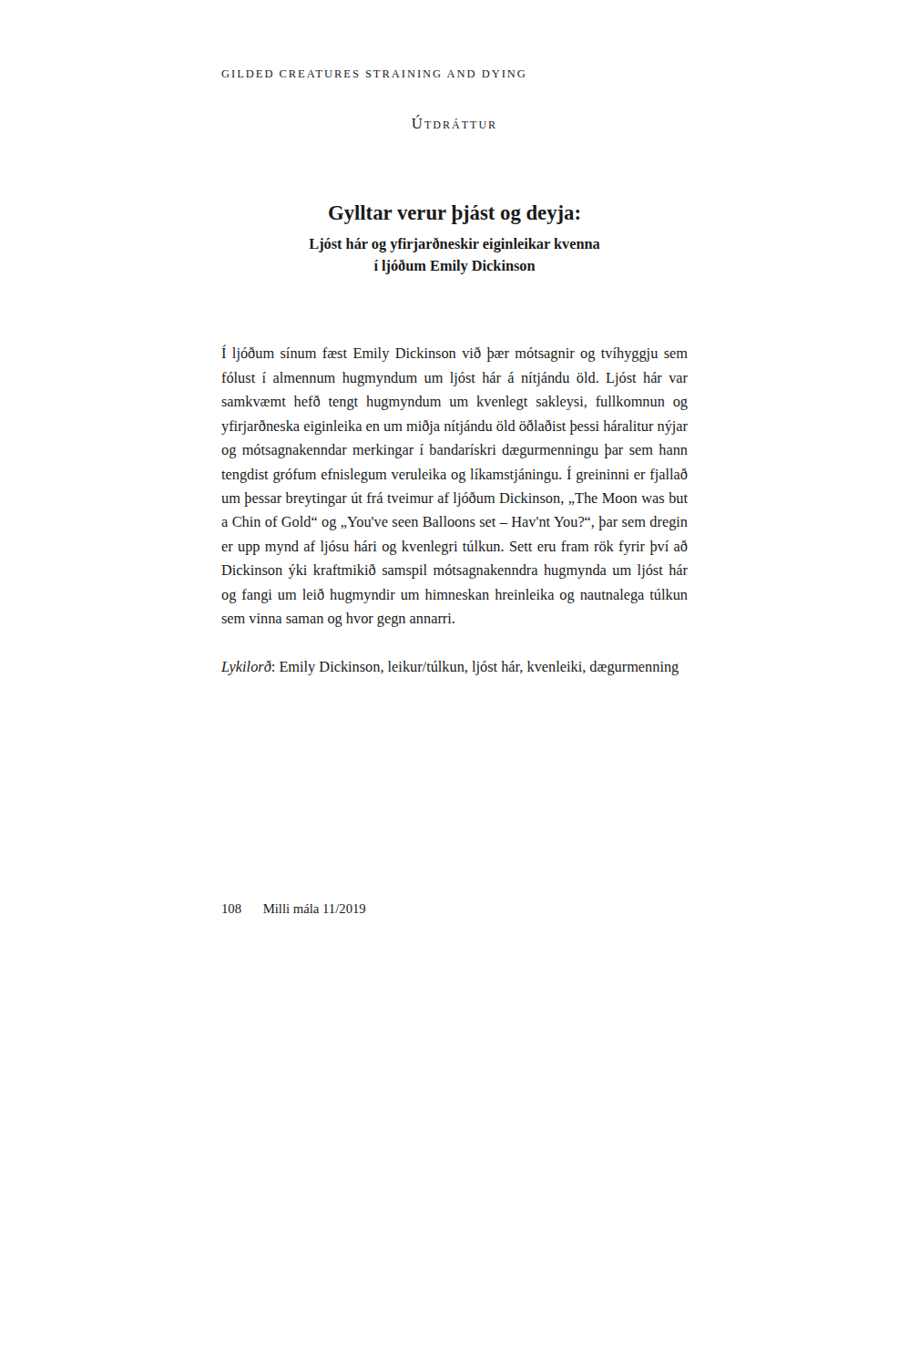Gilded Creatures Straining and Dying
Útdráttur
Gylltar verur þjást og deyja:
Ljóst hár og yfirjarðneskir eiginleikar kvenna
í ljóðum Emily Dickinson
Í ljóðum sínum fæst Emily Dickinson við þær mótsagnir og tvíhyggju sem fólust í almennum hugmyndum um ljóst hár á nítjándu öld. Ljóst hár var samkvæmt hefð tengt hugmyndum um kvenlegt sakleysi, fullkomnun og yfirjarðneska eiginleika en um miðja nítjándu öld öðlaðist þessi háralitur nýjar og mótsagnakenndar merkingar í bandarískri dægurmenningu þar sem hann tengdist grófum efnislegum veruleika og líkamstjáningu. Í greininni er fjallað um þessar breytingar út frá tveimur af ljóðum Dickinson, „The Moon was but a Chin of Gold“ og „You've seen Balloons set – Hav'nt You?“, þar sem dregin er upp mynd af ljósu hári og kvenlegri túlkun. Sett eru fram rök fyrir því að Dickinson ýki kraftmikið samspil mótsagnakenndra hugmynda um ljóst hár og fangi um leið hugmyndir um himneskan hreinleika og nautnalega túlkun sem vinna saman og hvor gegn annarri.
Lykilorð: Emily Dickinson, leikur/túlkun, ljóst hár, kvenleiki, dægurmenning
108 Milli mála 11/2019